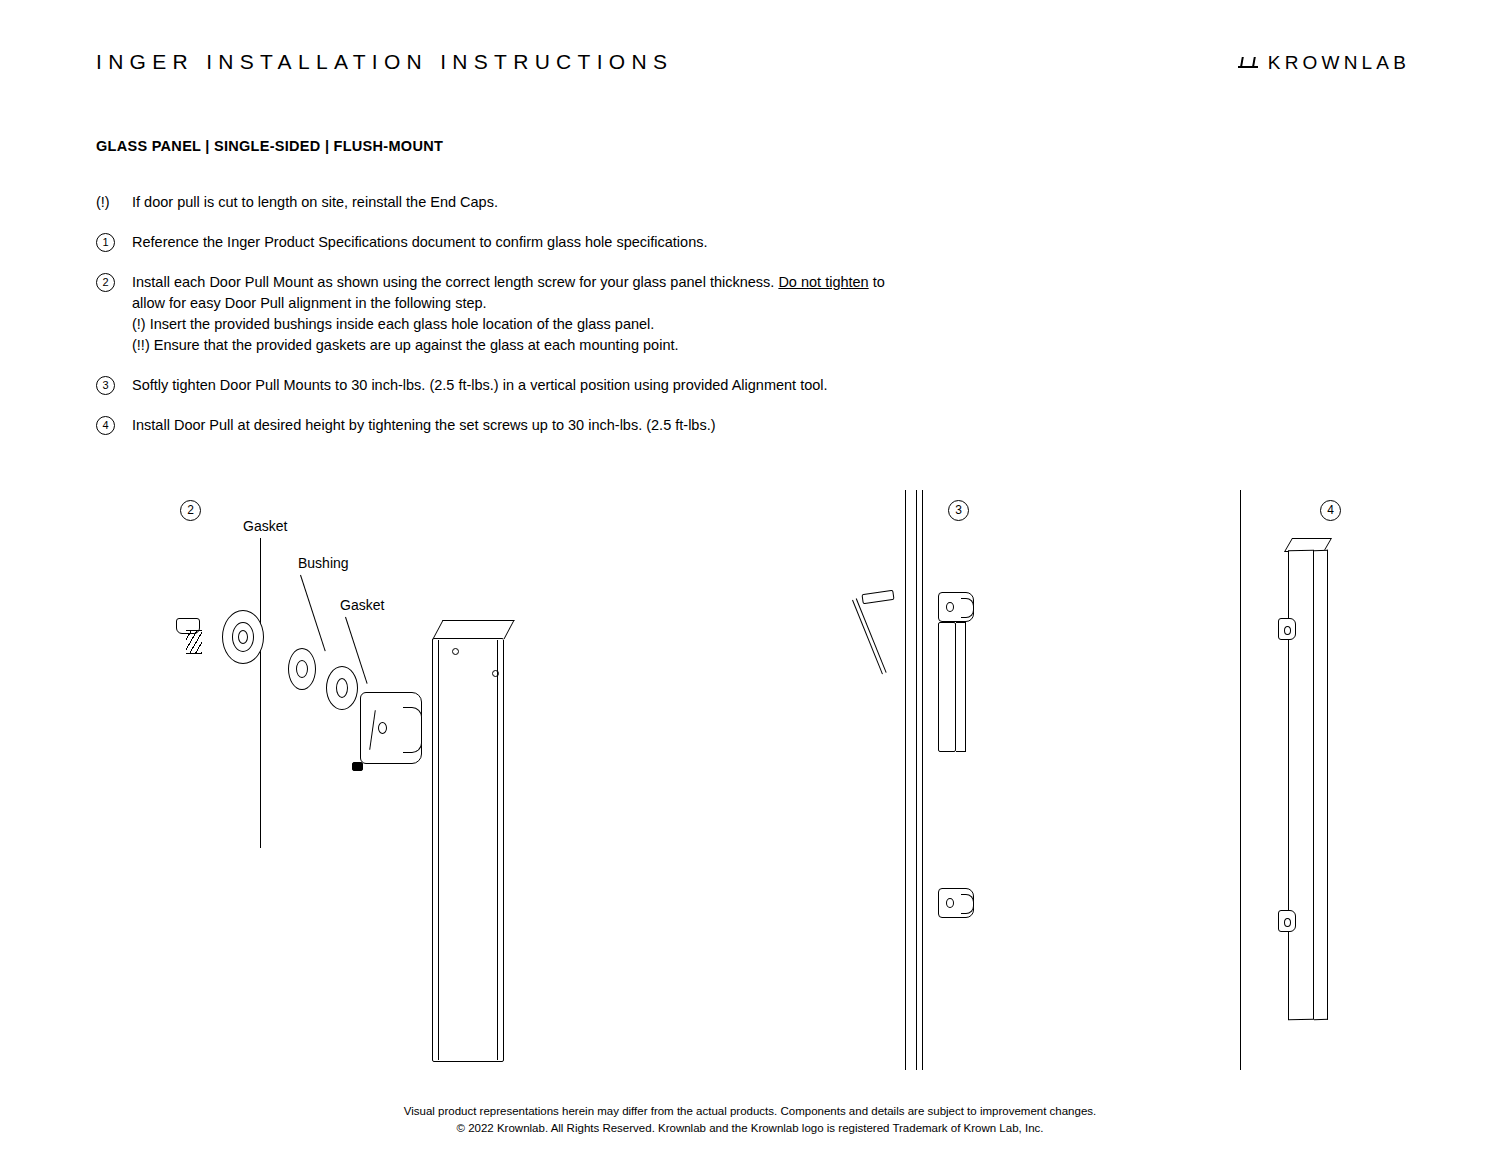INGER INSTALLATION INSTRUCTIONS
KROWNLAB
GLASS PANEL | SINGLE-SIDED | FLUSH-MOUNT
(!) If door pull is cut to length on site, reinstall the End Caps.
1 Reference the Inger Product Specifications document to confirm glass hole specifications.
2 Install each Door Pull Mount as shown using the correct length screw for your glass panel thickness. Do not tighten to allow for easy Door Pull alignment in the following step. (!) Insert the provided bushings inside each glass hole location of the glass panel. (!!) Ensure that the provided gaskets are up against the glass at each mounting point.
3 Softly tighten Door Pull Mounts to 30 inch-lbs. (2.5 ft-lbs.) in a vertical position using provided Alignment tool.
4 Install Door Pull at desired height by tightening the set screws up to 30 inch-lbs. (2.5 ft-lbs.)
2
3
4
Gasket
Bushing
Gasket
Visual product representations herein may differ from the actual products. Components and details are subject to improvement changes.
© 2022 Krownlab. All Rights Reserved. Krownlab and the Krownlab logo is registered Trademark of Krown Lab, Inc.